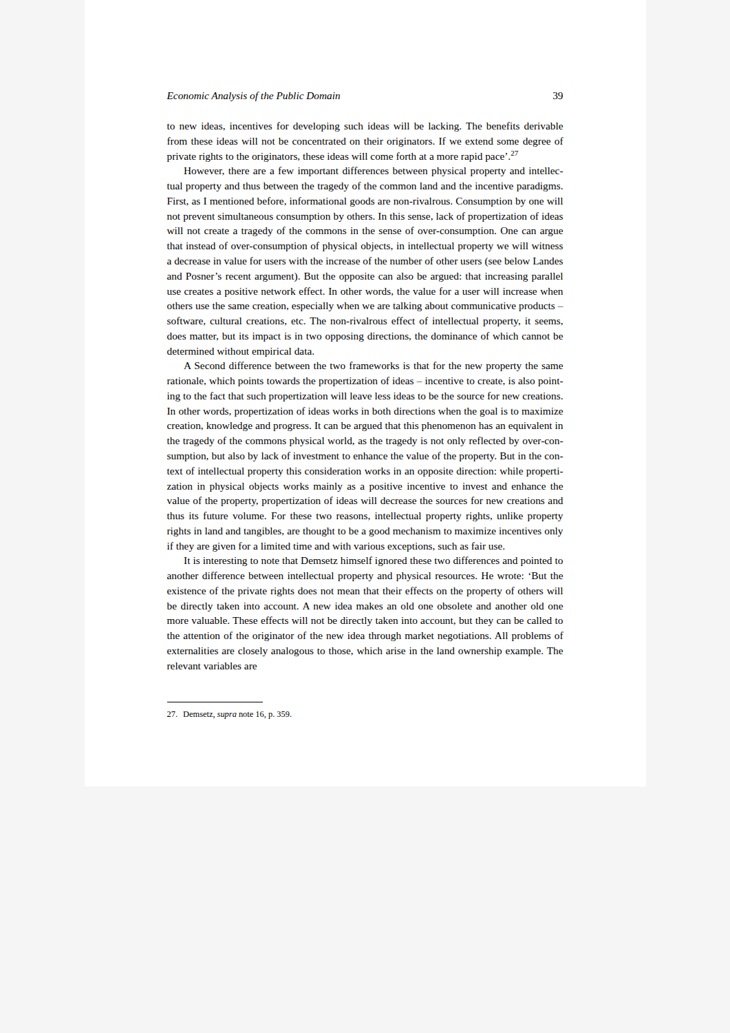Economic Analysis of the Public Domain 39
to new ideas, incentives for developing such ideas will be lacking. The benefits derivable from these ideas will not be concentrated on their originators. If we extend some degree of private rights to the originators, these ideas will come forth at a more rapid pace’.27
However, there are a few important differences between physical property and intellectual property and thus between the tragedy of the common land and the incentive paradigms. First, as I mentioned before, informational goods are non-rivalrous. Consumption by one will not prevent simultaneous consumption by others. In this sense, lack of propertization of ideas will not create a tragedy of the commons in the sense of over-consumption. One can argue that instead of over-consumption of physical objects, in intellectual property we will witness a decrease in value for users with the increase of the number of other users (see below Landes and Posner’s recent argument). But the opposite can also be argued: that increasing parallel use creates a positive network effect. In other words, the value for a user will increase when others use the same creation, especially when we are talking about communicative products – software, cultural creations, etc. The non-rivalrous effect of intellectual property, it seems, does matter, but its impact is in two opposing directions, the dominance of which cannot be determined without empirical data.
A Second difference between the two frameworks is that for the new property the same rationale, which points towards the propertization of ideas – incentive to create, is also pointing to the fact that such propertization will leave less ideas to be the source for new creations. In other words, propertization of ideas works in both directions when the goal is to maximize creation, knowledge and progress. It can be argued that this phenomenon has an equivalent in the tragedy of the commons physical world, as the tragedy is not only reflected by over-consumption, but also by lack of investment to enhance the value of the property. But in the context of intellectual property this consideration works in an opposite direction: while propertization in physical objects works mainly as a positive incentive to invest and enhance the value of the property, propertization of ideas will decrease the sources for new creations and thus its future volume. For these two reasons, intellectual property rights, unlike property rights in land and tangibles, are thought to be a good mechanism to maximize incentives only if they are given for a limited time and with various exceptions, such as fair use.
It is interesting to note that Demsetz himself ignored these two differences and pointed to another difference between intellectual property and physical resources. He wrote: ‘But the existence of the private rights does not mean that their effects on the property of others will be directly taken into account. A new idea makes an old one obsolete and another old one more valuable. These effects will not be directly taken into account, but they can be called to the attention of the originator of the new idea through market negotiations. All problems of externalities are closely analogous to those, which arise in the land ownership example. The relevant variables are
27. Demsetz, supra note 16, p. 359.